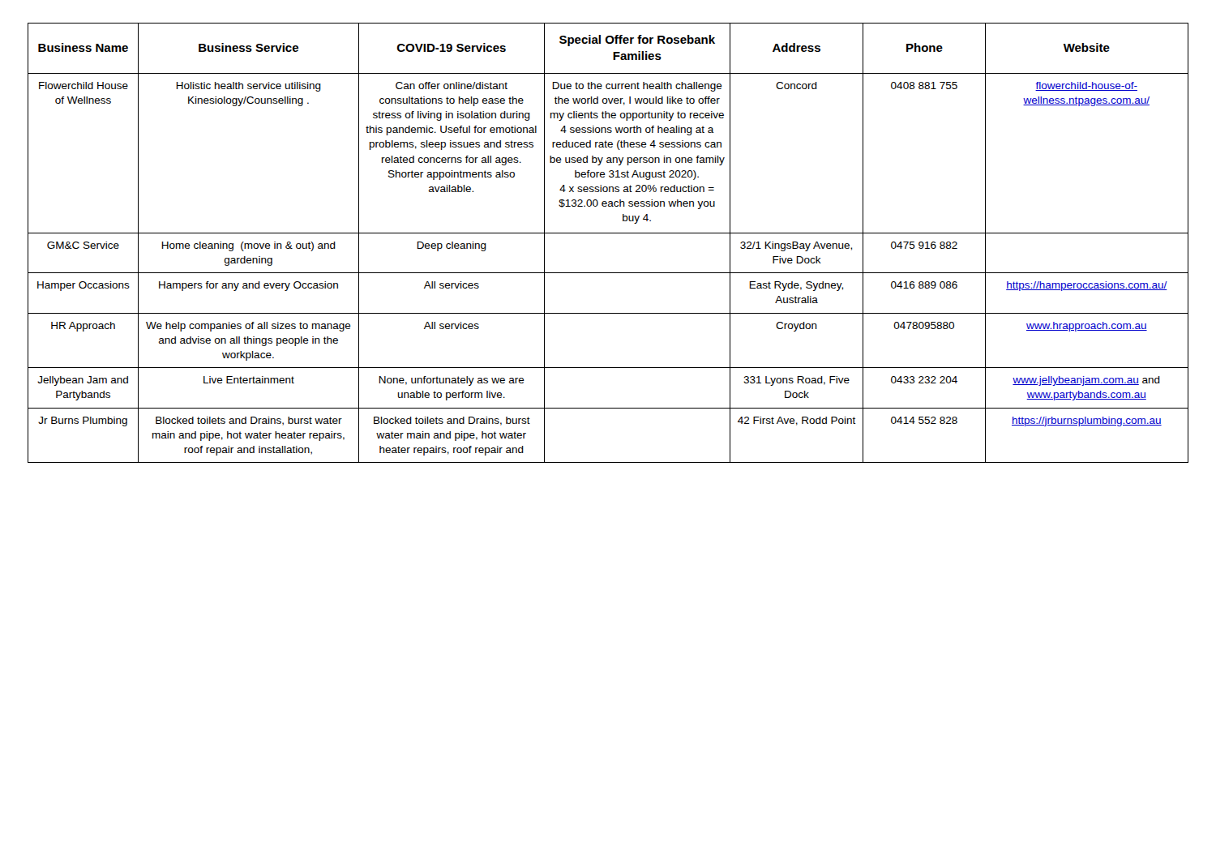| Business Name | Business Service | COVID-19 Services | Special Offer for Rosebank Families | Address | Phone | Website |
| --- | --- | --- | --- | --- | --- | --- |
| Flowerchild House of Wellness | Holistic health service utilising Kinesiology/Counselling . | Can offer online/distant consultations to help ease the stress of living in isolation during this pandemic. Useful for emotional problems, sleep issues and stress related concerns for all ages. Shorter appointments also available. | Due to the current health challenge the world over, I would like to offer my clients the opportunity to receive 4 sessions worth of healing at a reduced rate (these 4 sessions can be used by any person in one family before 31st August 2020). 4 x sessions at 20% reduction = $132.00 each session when you buy 4. | Concord | 0408 881 755 | flowerchild-house-of-wellness.ntpages.com.au/ |
| GM&C Service | Home cleaning (move in & out) and gardening | Deep cleaning | | 32/1 KingsBay Avenue, Five Dock | 0475 916 882 | |
| Hamper Occasions | Hampers for any and every Occasion | All services | | East Ryde, Sydney, Australia | 0416 889 086 | https://hamperoccasions.com.au/ |
| HR Approach | We help companies of all sizes to manage and advise on all things people in the workplace. | All services | | Croydon | 0478095880 | www.hrapproach.com.au |
| Jellybean Jam and Partybands | Live Entertainment | None, unfortunately as we are unable to perform live. | | 331 Lyons Road, Five Dock | 0433 232 204 | www.jellybeanjam.com.au and www.partybands.com.au |
| Jr Burns Plumbing | Blocked toilets and Drains, burst water main and pipe, hot water heater repairs, roof repair and installation, | Blocked toilets and Drains, burst water main and pipe, hot water heater repairs, roof repair and | | 42 First Ave, Rodd Point | 0414 552 828 | https://jrburnsplumbing.com.au |